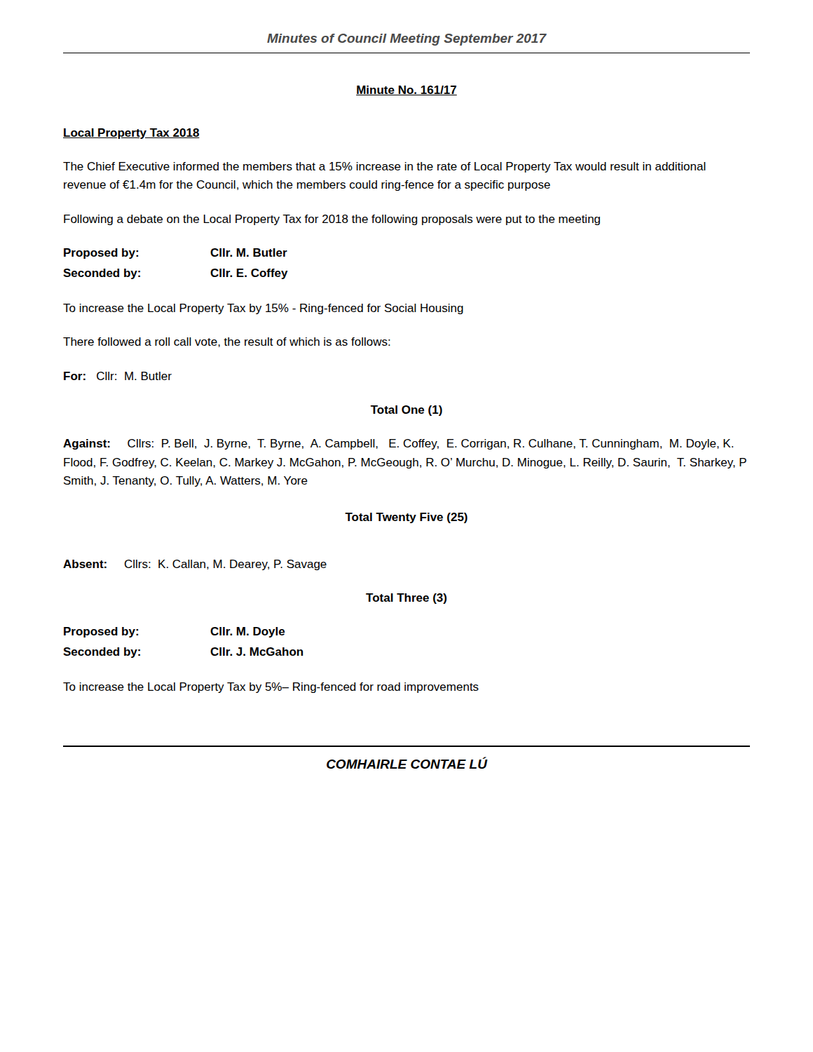Minutes of Council Meeting September 2017
Minute No. 161/17
Local Property Tax 2018
The Chief Executive informed the members that a 15% increase in the rate of Local Property Tax would result in additional revenue of €1.4m for the Council, which the members could ring-fence for a specific purpose
Following a debate on the Local Property Tax for 2018 the following proposals were put to the meeting
| Proposed by: | Cllr. M. Butler |
| Seconded by: | Cllr. E. Coffey |
To increase the Local Property Tax by 15% - Ring-fenced for Social Housing
There followed a roll call vote, the result of which is as follows:
For: Cllr: M. Butler
Total One (1)
Against: Cllrs: P. Bell, J. Byrne, T. Byrne, A. Campbell, E. Coffey, E. Corrigan, R. Culhane, T. Cunningham, M. Doyle, K. Flood, F. Godfrey, C. Keelan, C. Markey J. McGahon, P. McGeough, R. O’ Murchu, D. Minogue, L. Reilly, D. Saurin, T. Sharkey, P Smith, J. Tenanty, O. Tully, A. Watters, M. Yore
Total Twenty Five (25)
Absent: Cllrs: K. Callan, M. Dearey, P. Savage
Total Three (3)
| Proposed by: | Cllr. M. Doyle |
| Seconded by: | Cllr. J. McGahon |
To increase the Local Property Tax by 5%– Ring-fenced for road improvements
COMHAIRLE CONTAE LÚ